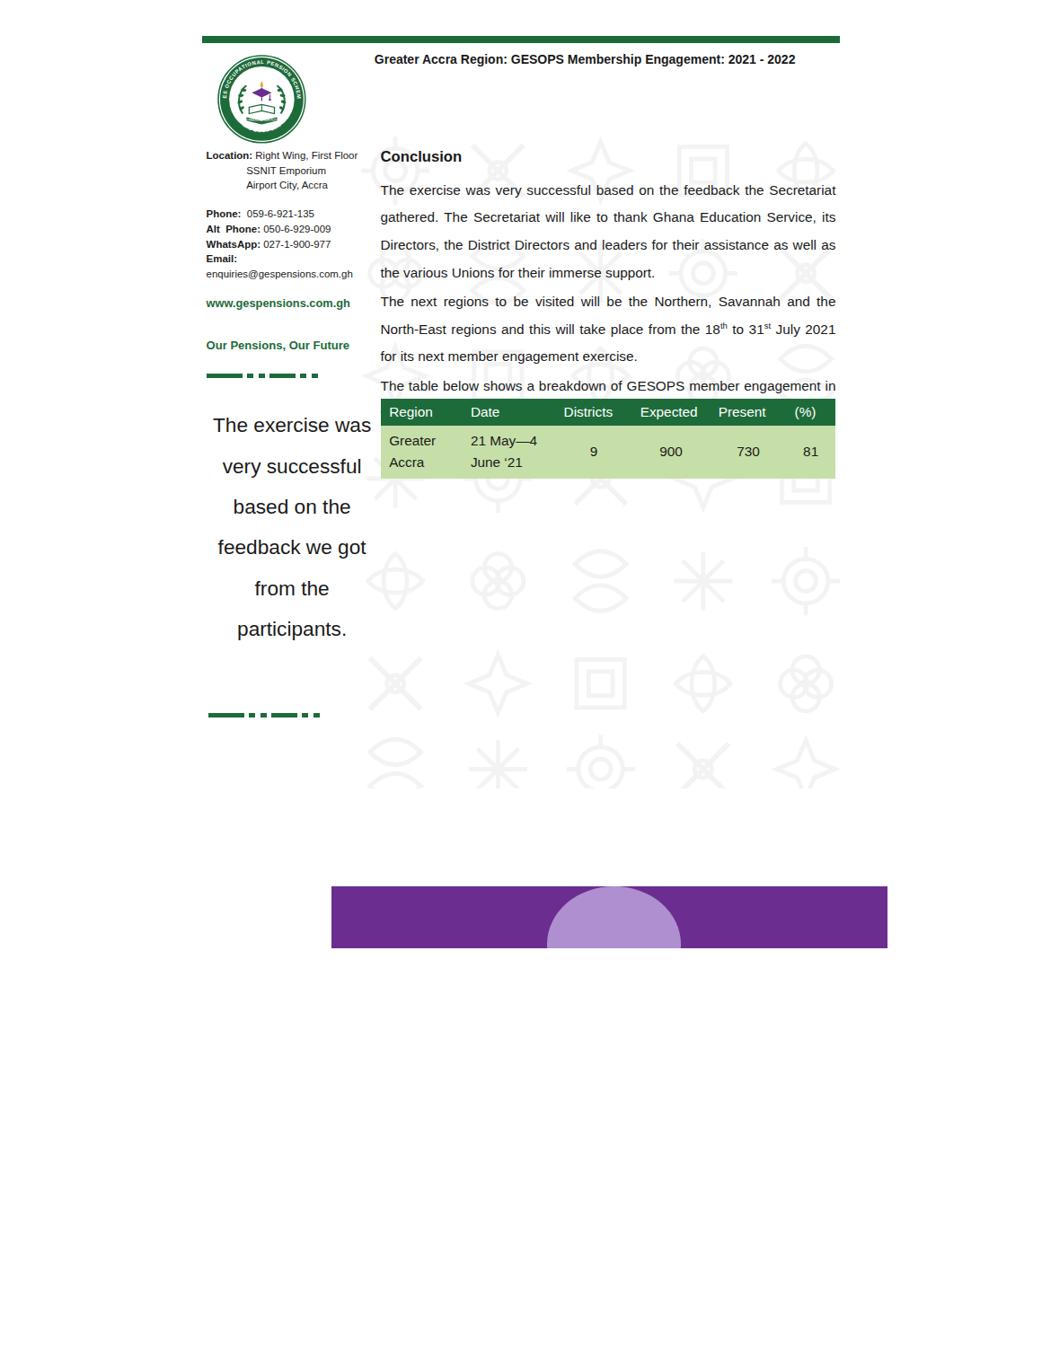Greater Accra Region: GESOPS Membership Engagement: 2021 - 2022
GES OCCUPATIONAL PENSION SCHEME ...GESOPS... OUR PENSION, OUR FUTURE
Location: Right Wing, First Floor
SSNIT Emporium
Airport City, Accra
Phone: 059-6-921-135
Alt Phone: 050-6-929-009
WhatsApp: 027-1-900-977
Email: enquiries@gespensions.com.gh
www.gespensions.com.gh
Our Pensions, Our Future
The exercise was very successful based on the feedback we got from the participants.
Conclusion
The exercise was very successful based on the feedback the Secretariat gathered. The Secretariat will like to thank Ghana Education Service, its Directors, the District Directors and leaders for their assistance as well as the various Unions for their immerse support.
The next regions to be visited will be the Northern, Savannah and the North-East regions and this will take place from the 18th to 31st July 2021 for its next member engagement exercise.
The table below shows a breakdown of GESOPS member engagement in the Greater Accra .
| Region | Date | Districts | Expected | Present | (%) |
| --- | --- | --- | --- | --- | --- |
| Greater Accra | 21 May—4 June ‘21 | 9 | 900 | 730 | 81 |